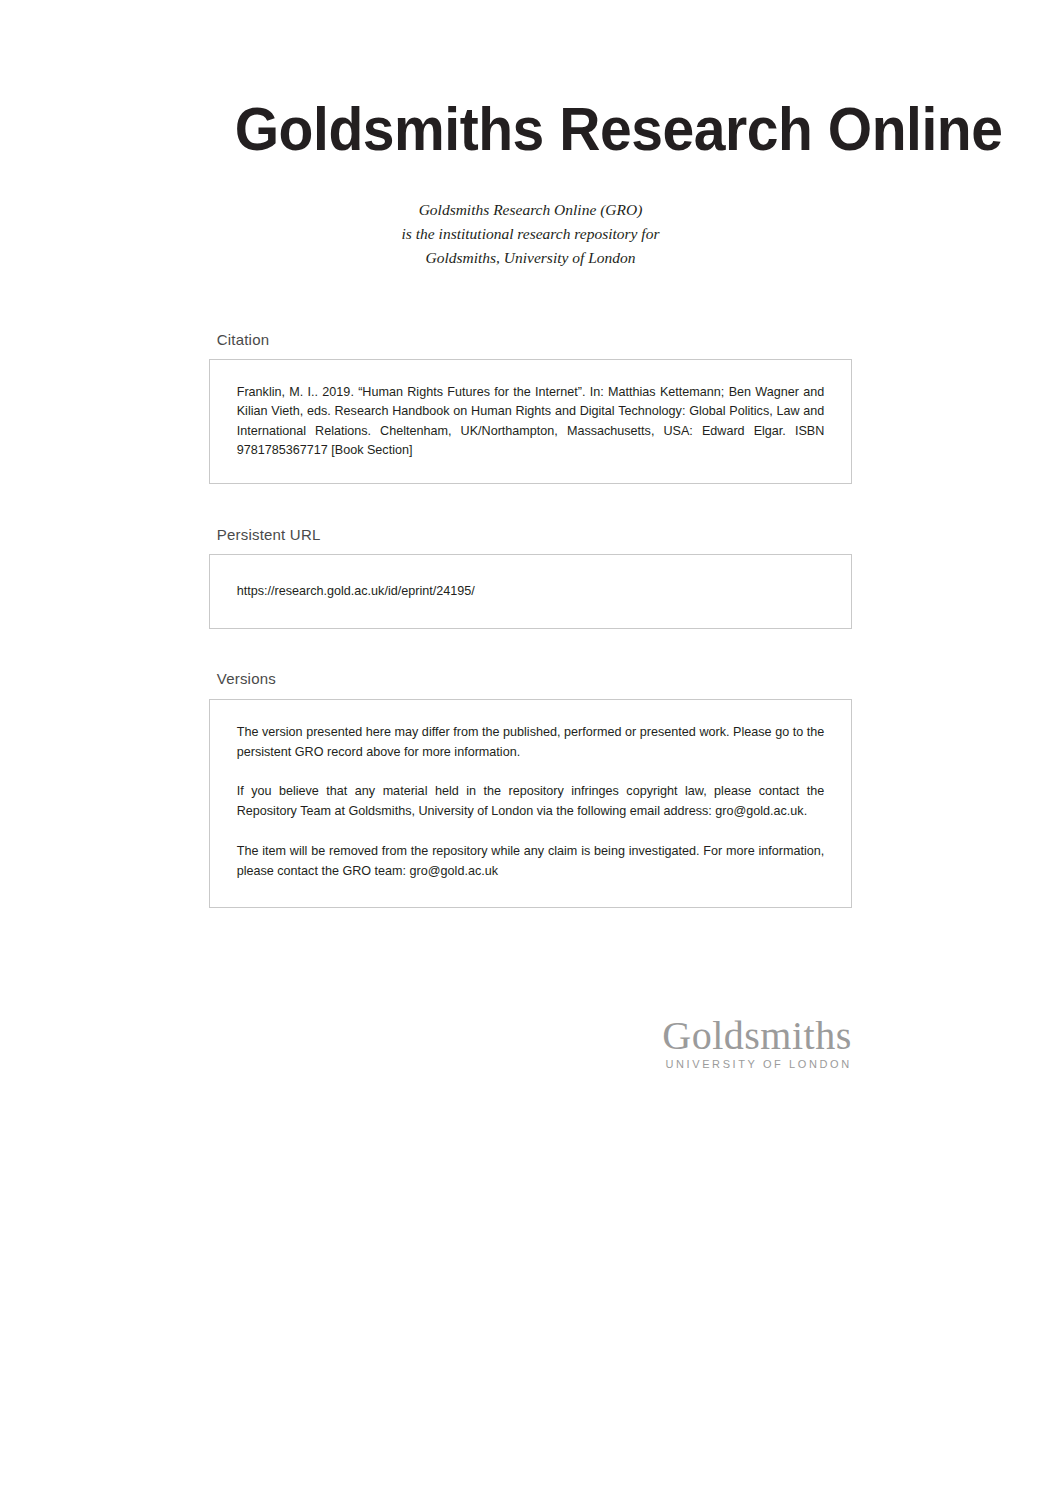Goldsmiths Research Online
Goldsmiths Research Online (GRO)
is the institutional research repository for
Goldsmiths, University of London
Citation
Franklin, M. I.. 2019. “Human Rights Futures for the Internet”. In: Matthias Kettemann; Ben Wagner and Kilian Vieth, eds. Research Handbook on Human Rights and Digital Technology: Global Politics, Law and International Relations. Cheltenham, UK/Northampton, Massachusetts, USA: Edward Elgar. ISBN 9781785367717 [Book Section]
Persistent URL
https://research.gold.ac.uk/id/eprint/24195/
Versions
The version presented here may differ from the published, performed or presented work. Please go to the persistent GRO record above for more information.
If you believe that any material held in the repository infringes copyright law, please contact the Repository Team at Goldsmiths, University of London via the following email address: gro@gold.ac.uk.
The item will be removed from the repository while any claim is being investigated. For more information, please contact the GRO team: gro@gold.ac.uk
Goldsmiths
UNIVERSITY OF LONDON